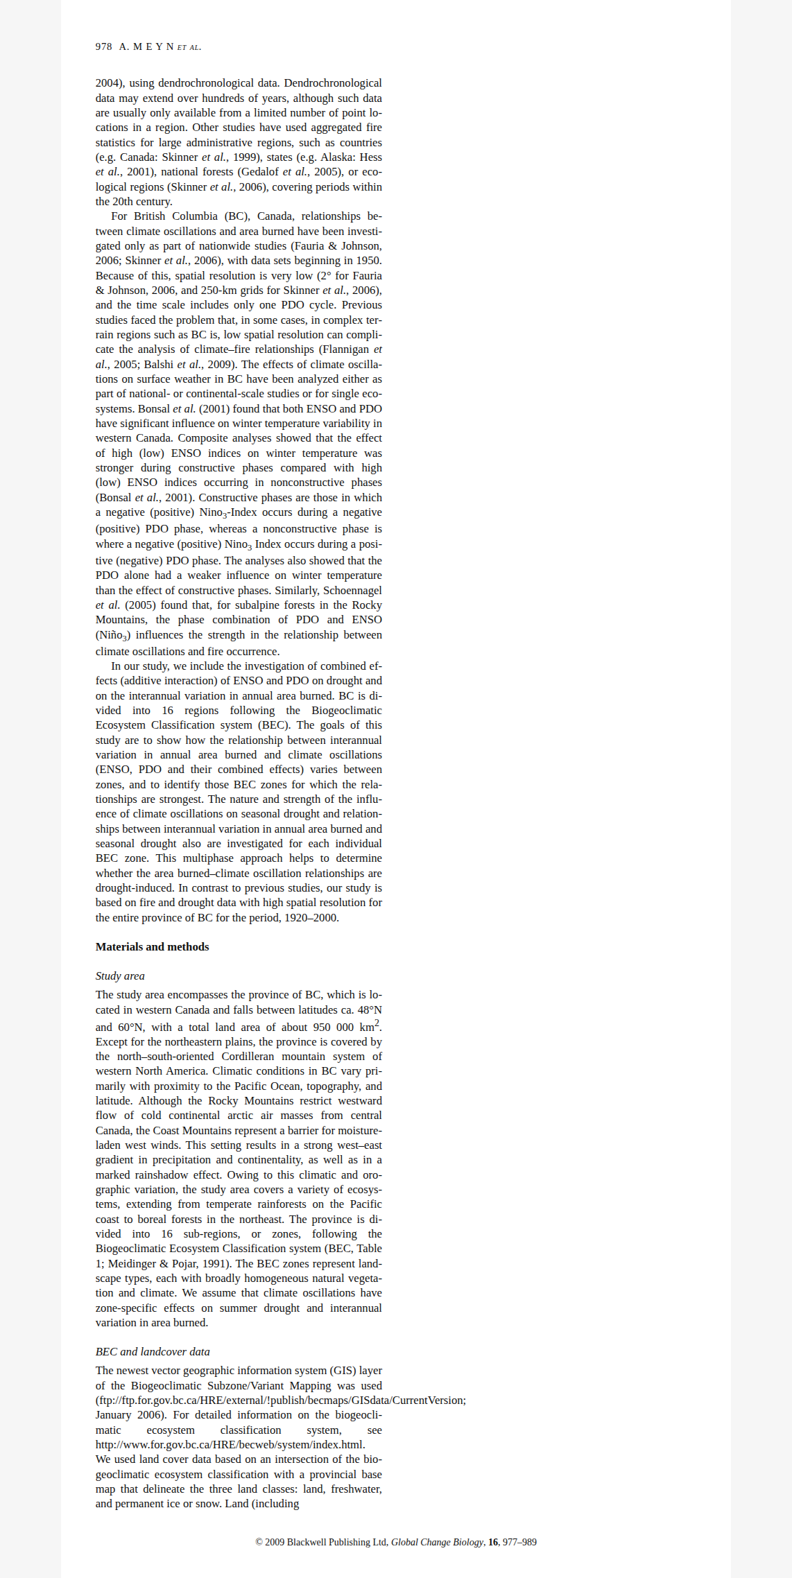978 A. M E Y N et al.
2004), using dendrochronological data. Dendrochronological data may extend over hundreds of years, although such data are usually only available from a limited number of point locations in a region. Other studies have used aggregated fire statistics for large administrative regions, such as countries (e.g. Canada: Skinner et al., 1999), states (e.g. Alaska: Hess et al., 2001), national forests (Gedalof et al., 2005), or ecological regions (Skinner et al., 2006), covering periods within the 20th century.
For British Columbia (BC), Canada, relationships between climate oscillations and area burned have been investigated only as part of nationwide studies (Fauria & Johnson, 2006; Skinner et al., 2006), with data sets beginning in 1950. Because of this, spatial resolution is very low (2° for Fauria & Johnson, 2006, and 250-km grids for Skinner et al., 2006), and the time scale includes only one PDO cycle. Previous studies faced the problem that, in some cases, in complex terrain regions such as BC is, low spatial resolution can complicate the analysis of climate–fire relationships (Flannigan et al., 2005; Balshi et al., 2009). The effects of climate oscillations on surface weather in BC have been analyzed either as part of national- or continental-scale studies or for single ecosystems. Bonsal et al. (2001) found that both ENSO and PDO have significant influence on winter temperature variability in western Canada. Composite analyses showed that the effect of high (low) ENSO indices on winter temperature was stronger during constructive phases compared with high (low) ENSO indices occurring in nonconstructive phases (Bonsal et al., 2001). Constructive phases are those in which a negative (positive) Nino3-Index occurs during a negative (positive) PDO phase, whereas a nonconstructive phase is where a negative (positive) Nino3 Index occurs during a positive (negative) PDO phase. The analyses also showed that the PDO alone had a weaker influence on winter temperature than the effect of constructive phases. Similarly, Schoennagel et al. (2005) found that, for subalpine forests in the Rocky Mountains, the phase combination of PDO and ENSO (Niño3) influences the strength in the relationship between climate oscillations and fire occurrence.
In our study, we include the investigation of combined effects (additive interaction) of ENSO and PDO on drought and on the interannual variation in annual area burned. BC is divided into 16 regions following the Biogeoclimatic Ecosystem Classification system (BEC). The goals of this study are to show how the relationship between interannual variation in annual area burned and climate oscillations (ENSO, PDO and their combined effects) varies between zones, and to identify those BEC zones for which the relationships are strongest. The nature and strength of the influence of climate oscillations on seasonal drought and relationships between interannual variation in annual area burned and seasonal drought also are investigated for each individual BEC zone. This multiphase approach helps to determine whether the area burned–climate oscillation relationships are drought-induced. In contrast to previous studies, our study is based on fire and drought data with high spatial resolution for the entire province of BC for the period, 1920–2000.
Materials and methods
Study area
The study area encompasses the province of BC, which is located in western Canada and falls between latitudes ca. 48°N and 60°N, with a total land area of about 950 000 km2. Except for the northeastern plains, the province is covered by the north–south-oriented Cordilleran mountain system of western North America. Climatic conditions in BC vary primarily with proximity to the Pacific Ocean, topography, and latitude. Although the Rocky Mountains restrict westward flow of cold continental arctic air masses from central Canada, the Coast Mountains represent a barrier for moisture-laden west winds. This setting results in a strong west–east gradient in precipitation and continentality, as well as in a marked rainshadow effect. Owing to this climatic and orographic variation, the study area covers a variety of ecosystems, extending from temperate rainforests on the Pacific coast to boreal forests in the northeast. The province is divided into 16 sub-regions, or zones, following the Biogeoclimatic Ecosystem Classification system (BEC, Table 1; Meidinger & Pojar, 1991). The BEC zones represent landscape types, each with broadly homogeneous natural vegetation and climate. We assume that climate oscillations have zone-specific effects on summer drought and interannual variation in area burned.
BEC and landcover data
The newest vector geographic information system (GIS) layer of the Biogeoclimatic Subzone/Variant Mapping was used (ftp://ftp.for.gov.bc.ca/HRE/external/!publish/becmaps/GISdata/CurrentVersion; January 2006). For detailed information on the biogeoclimatic ecosystem classification system, see http://www.for.gov.bc.ca/HRE/becweb/system/index.html. We used land cover data based on an intersection of the biogeoclimatic ecosystem classification with a provincial base map that delineate the three land classes: land, freshwater, and permanent ice or snow. Land (including
© 2009 Blackwell Publishing Ltd, Global Change Biology, 16, 977–989